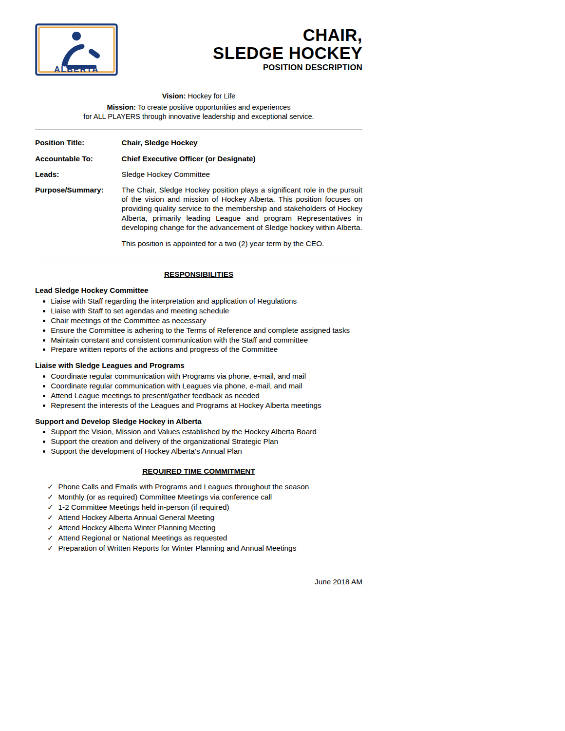ALBERTA
CHAIR,
SLEDGE HOCKEY
POSITION DESCRIPTION
Vision: Hockey for Life
Mission: To create positive opportunities and experiences
for ALL PLAYERS through innovative leadership and exceptional service.
| Position Title: | Chair, Sledge Hockey |
| Accountable To: | Chief Executive Officer (or Designate) |
| Leads: | Sledge Hockey Committee |
| Purpose/Summary: | The Chair, Sledge Hockey position plays a significant role in the pursuit of the vision and mission of Hockey Alberta. This position focuses on providing quality service to the membership and stakeholders of Hockey Alberta, primarily leading League and program Representatives in developing change for the advancement of Sledge hockey within Alberta. This position is appointed for a two (2) year term by the CEO. |
RESPONSIBILITIES
Lead Sledge Hockey Committee
Liaise with Staff regarding the interpretation and application of Regulations
Liaise with Staff to set agendas and meeting schedule
Chair meetings of the Committee as necessary
Ensure the Committee is adhering to the Terms of Reference and complete assigned tasks
Maintain constant and consistent communication with the Staff and committee
Prepare written reports of the actions and progress of the Committee
Liaise with Sledge Leagues and Programs
Coordinate regular communication with Programs via phone, e-mail, and mail
Coordinate regular communication with Leagues via phone, e-mail, and mail
Attend League meetings to present/gather feedback as needed
Represent the interests of the Leagues and Programs at Hockey Alberta meetings
Support and Develop Sledge Hockey in Alberta
Support the Vision, Mission and Values established by the Hockey Alberta Board
Support the creation and delivery of the organizational Strategic Plan
Support the development of Hockey Alberta’s Annual Plan
REQUIRED TIME COMMITMENT
Phone Calls and Emails with Programs and Leagues throughout the season
Monthly (or as required) Committee Meetings via conference call
1-2 Committee Meetings held in-person (if required)
Attend Hockey Alberta Annual General Meeting
Attend Hockey Alberta Winter Planning Meeting
Attend Regional or National Meetings as requested
Preparation of Written Reports for Winter Planning and Annual Meetings
June 2018 AM